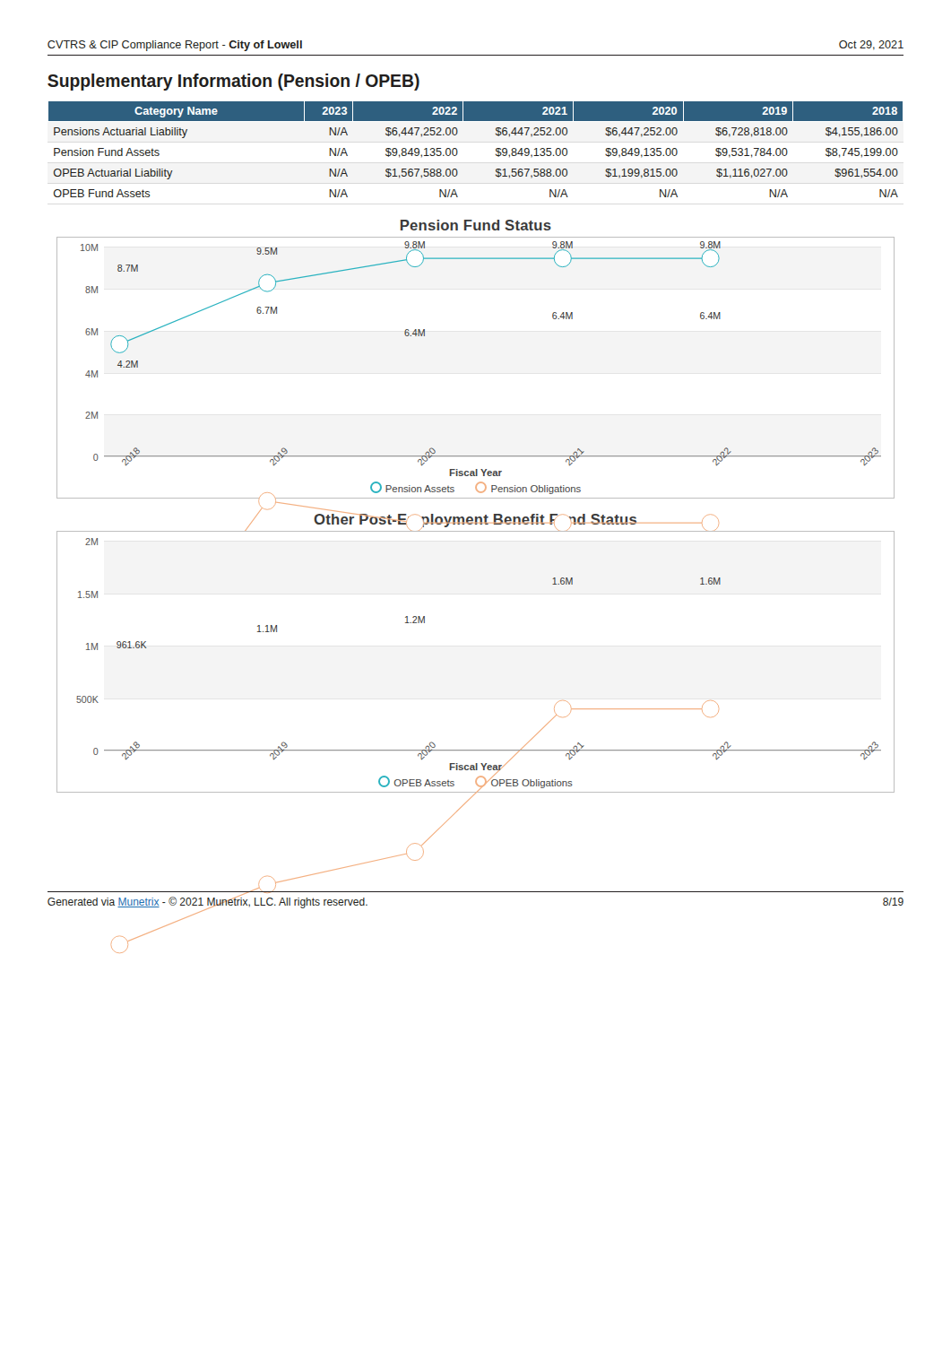CVTRS & CIP Compliance Report - City of Lowell
Oct 29, 2021
Supplementary Information (Pension / OPEB)
| Category Name | 2023 | 2022 | 2021 | 2020 | 2019 | 2018 |
| --- | --- | --- | --- | --- | --- | --- |
| Pensions Actuarial Liability | N/A | $6,447,252.00 | $6,447,252.00 | $6,447,252.00 | $6,728,818.00 | $4,155,186.00 |
| Pension Fund Assets | N/A | $9,849,135.00 | $9,849,135.00 | $9,849,135.00 | $9,531,784.00 | $8,745,199.00 |
| OPEB Actuarial Liability | N/A | $1,567,588.00 | $1,567,588.00 | $1,199,815.00 | $1,116,027.00 | $961,554.00 |
| OPEB Fund Assets | N/A | N/A | N/A | N/A | N/A | N/A |
Pension Fund Status
10M
8M
6M
4M
2M
0
8.7M 9.5M 9.8M 9.8M 9.8M 4.2M 6.7M 6.4M 6.4M 6.4M
2018 2019 2020 2021 2022 2023
Fiscal Year
Pension Assets Pension Obligations
Other Post-Employment Benefit Fund Status
2M
1.5M
1M
500K
0
961.6K 1.1M 1.2M 1.6M 1.6M
2018 2019 2020 2021 2022 2023
Fiscal Year
OPEB Assets OPEB Obligations
Generated via Munetrix - © 2021 Munetrix, LLC. All rights reserved.
8/19